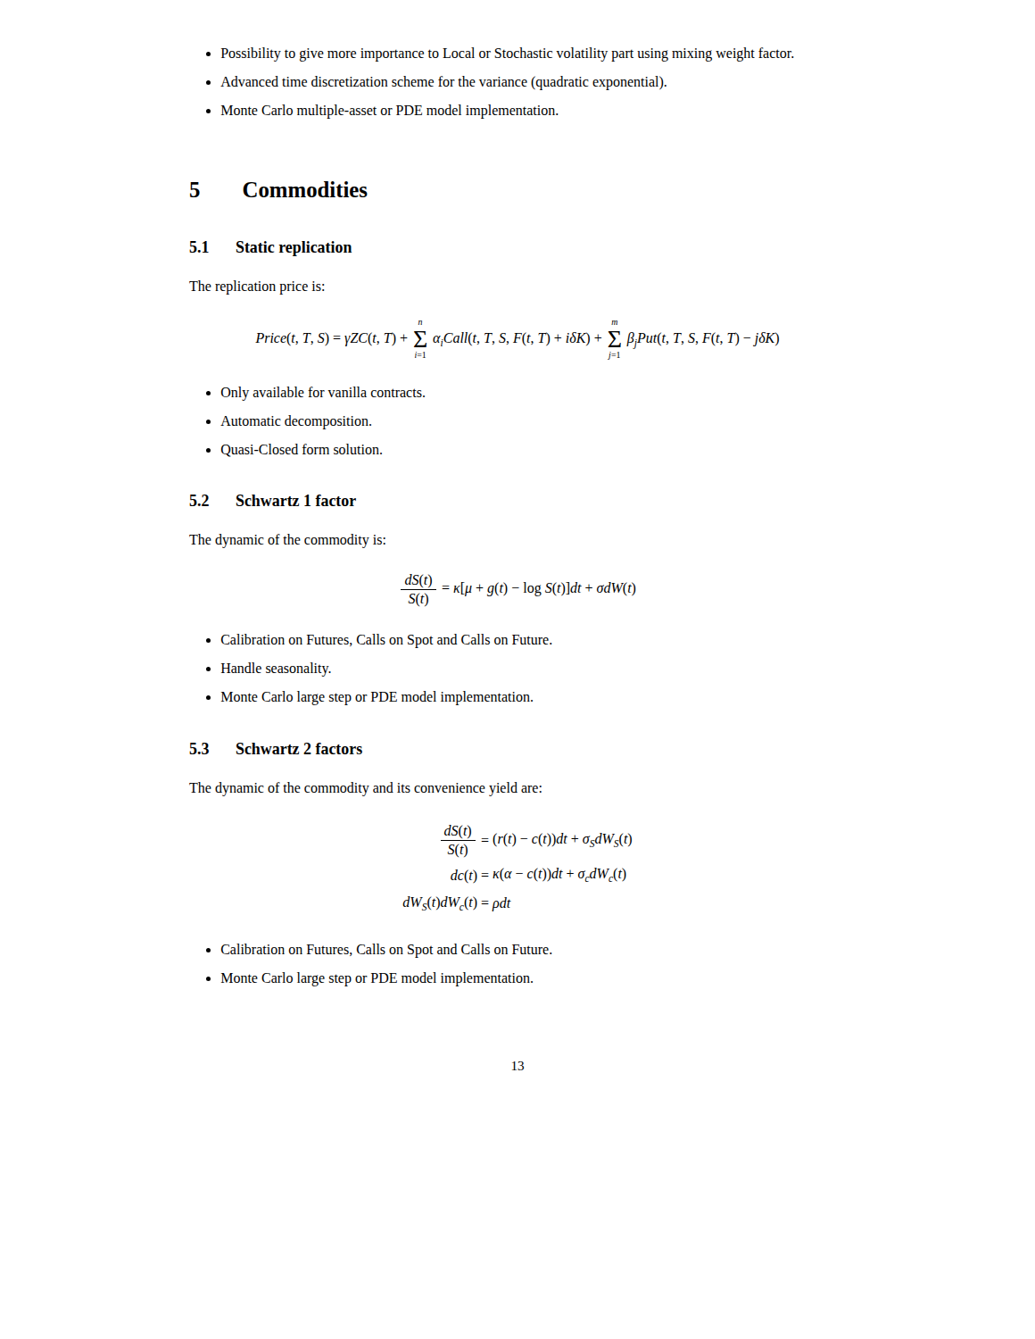Possibility to give more importance to Local or Stochastic volatility part using mixing weight factor.
Advanced time discretization scheme for the variance (quadratic exponential).
Monte Carlo multiple-asset or PDE model implementation.
5 Commodities
5.1 Static replication
The replication price is:
Price(t, T, S) = γZC(t, T) + nΣi=1 αiCall(t, T, S, F(t, T) + iδK) + mΣj=1 βjPut(t, T, S, F(t, T) − jδK)
Only available for vanilla contracts.
Automatic decomposition.
Quasi-Closed form solution.
5.2 Schwartz 1 factor
The dynamic of the commodity is:
dS(t) S(t) = κ[μ + g(t) − log S(t)]dt + σdW(t)
Calibration on Futures, Calls on Spot and Calls on Future.
Handle seasonality.
Monte Carlo large step or PDE model implementation.
5.3 Schwartz 2 factors
The dynamic of the commodity and its convenience yield are:
| dS ( t ) S ( t ) | = | ( r ( t ) − c ( t )) dt + σ S dW S ( t ) |
| dc ( t ) | = | κ ( α − c ( t )) dt + σ c dW c ( t ) |
| dW S ( t ) dW c ( t ) | = | ρdt |
Calibration on Futures, Calls on Spot and Calls on Future.
Monte Carlo large step or PDE model implementation.
13